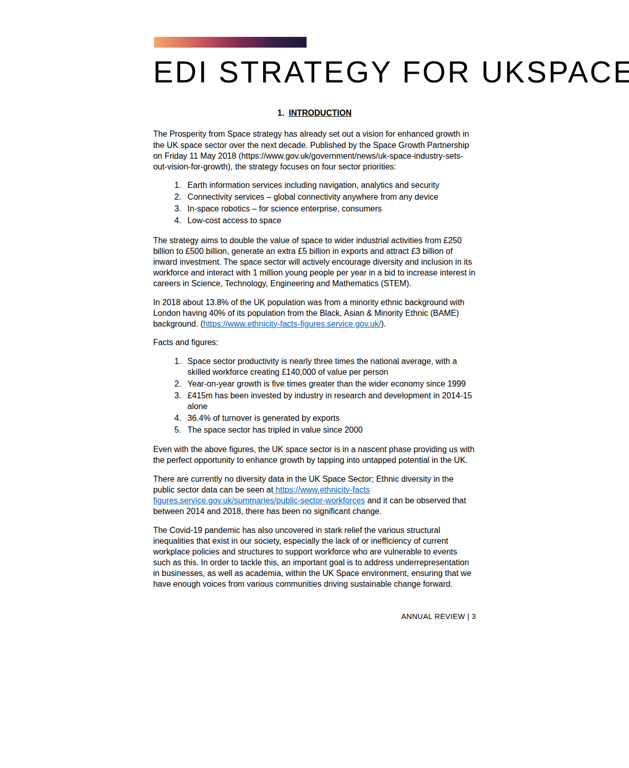EDI STRATEGY FOR UKSPACE
1. INTRODUCTION
The Prosperity from Space strategy has already set out a vision for enhanced growth in the UK space sector over the next decade. Published by the Space Growth Partnership on Friday 11 May 2018 (https://www.gov.uk/government/news/uk-space-industry-sets-out-vision-for-growth), the strategy focuses on four sector priorities:
Earth information services including navigation, analytics and security
Connectivity services – global connectivity anywhere from any device
In-space robotics – for science enterprise, consumers
Low-cost access to space
The strategy aims to double the value of space to wider industrial activities from £250 billion to £500 billion, generate an extra £5 billion in exports and attract £3 billion of inward investment. The space sector will actively encourage diversity and inclusion in its workforce and interact with 1 million young people per year in a bid to increase interest in careers in Science, Technology, Engineering and Mathematics (STEM).
In 2018 about 13.8% of the UK population was from a minority ethnic background with London having 40% of its population from the Black, Asian & Minority Ethnic (BAME) background. (https://www.ethnicity-facts-figures.service.gov.uk/).
Facts and figures:
Space sector productivity is nearly three times the national average, with a skilled workforce creating £140,000 of value per person
Year-on-year growth is five times greater than the wider economy since 1999
£415m has been invested by industry in research and development in 2014-15 alone
36.4% of turnover is generated by exports
The space sector has tripled in value since 2000
Even with the above figures, the UK space sector is in a nascent phase providing us with the perfect opportunity to enhance growth by tapping into untapped potential in the UK.
There are currently no diversity data in the UK Space Sector; Ethnic diversity in the public sector data can be seen at https://www.ethnicity-facts figures.service.gov.uk/summaries/public-sector-workforces and it can be observed that between 2014 and 2018, there has been no significant change.
The Covid-19 pandemic has also uncovered in stark relief the various structural inequalities that exist in our society, especially the lack of or inefficiency of current workplace policies and structures to support workforce who are vulnerable to events such as this. In order to tackle this, an important goal is to address underrepresentation in businesses, as well as academia, within the UK Space environment, ensuring that we have enough voices from various communities driving sustainable change forward.
ANNUAL REVIEW | 3